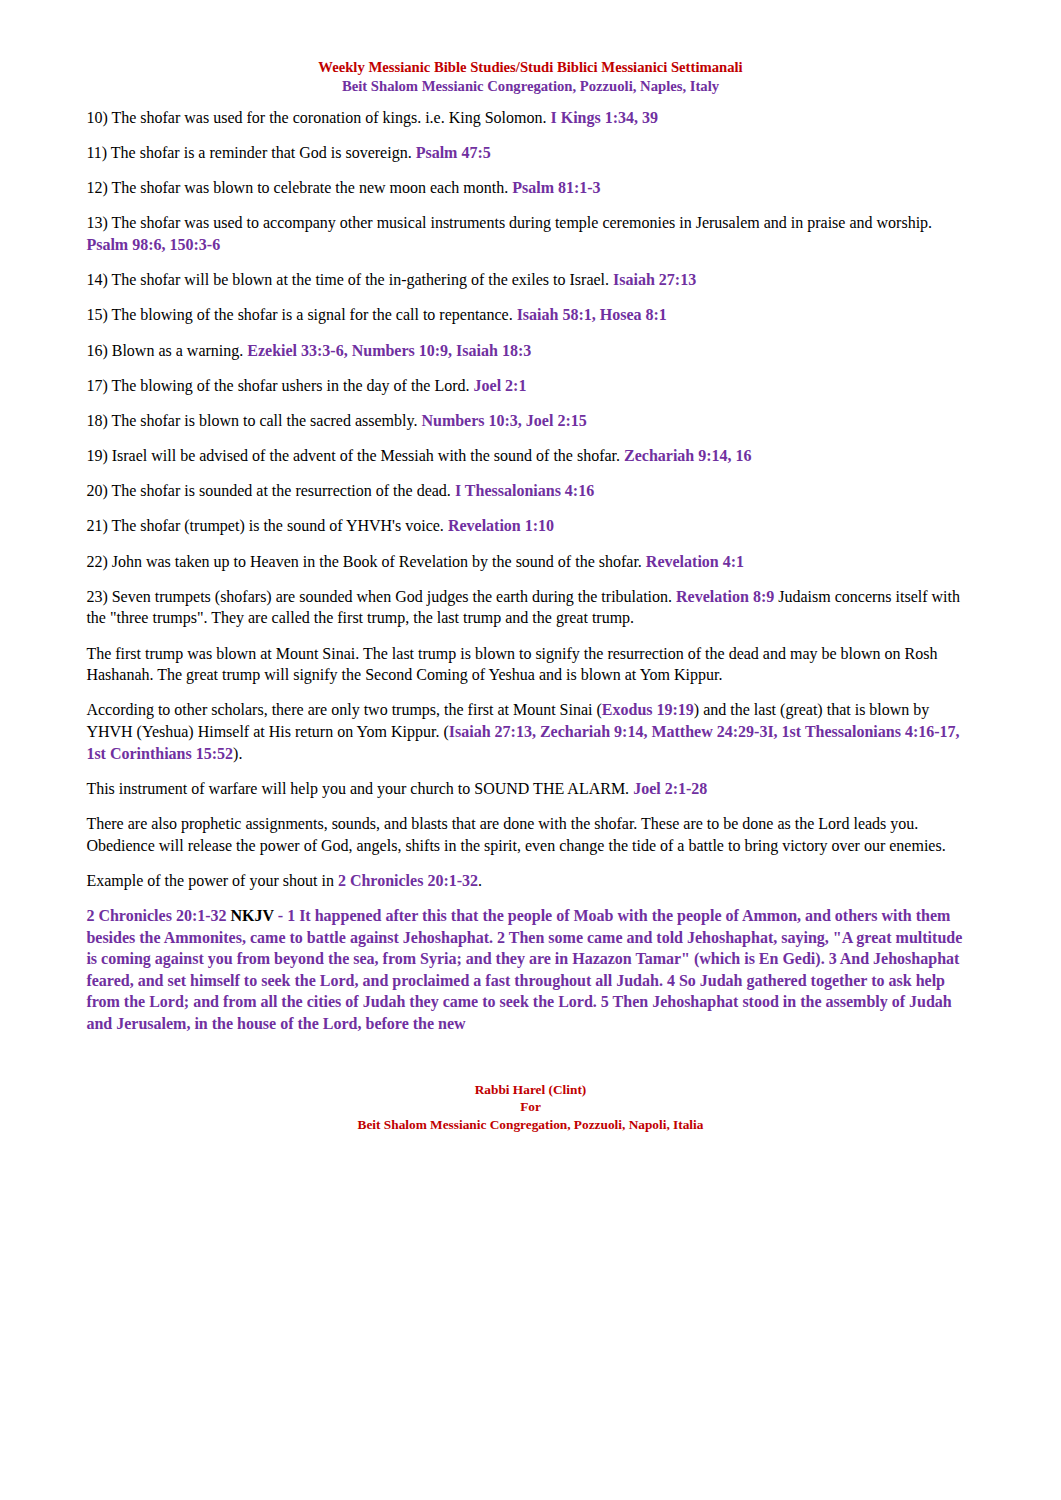Weekly Messianic Bible Studies/Studi Biblici Messianici Settimanali
Beit Shalom Messianic Congregation, Pozzuoli, Naples, Italy
10) The shofar was used for the coronation of kings. i.e. King Solomon. I Kings 1:34, 39
11) The shofar is a reminder that God is sovereign. Psalm 47:5
12) The shofar was blown to celebrate the new moon each month. Psalm 81:1-3
13) The shofar was used to accompany other musical instruments during temple ceremonies in Jerusalem and in praise and worship. Psalm 98:6, 150:3-6
14) The shofar will be blown at the time of the in-gathering of the exiles to Israel. Isaiah 27:13
15) The blowing of the shofar is a signal for the call to repentance. Isaiah 58:1, Hosea 8:1
16) Blown as a warning. Ezekiel 33:3-6, Numbers 10:9, Isaiah 18:3
17) The blowing of the shofar ushers in the day of the Lord. Joel 2:1
18) The shofar is blown to call the sacred assembly. Numbers 10:3, Joel 2:15
19) Israel will be advised of the advent of the Messiah with the sound of the shofar. Zechariah 9:14, 16
20) The shofar is sounded at the resurrection of the dead. I Thessalonians 4:16
21) The shofar (trumpet) is the sound of YHVH's voice. Revelation 1:10
22) John was taken up to Heaven in the Book of Revelation by the sound of the shofar. Revelation 4:1
23) Seven trumpets (shofars) are sounded when God judges the earth during the tribulation. Revelation 8:9 Judaism concerns itself with the "three trumps". They are called the first trump, the last trump and the great trump.
The first trump was blown at Mount Sinai. The last trump is blown to signify the resurrection of the dead and may be blown on Rosh Hashanah. The great trump will signify the Second Coming of Yeshua and is blown at Yom Kippur.
According to other scholars, there are only two trumps, the first at Mount Sinai (Exodus 19:19) and the last (great) that is blown by YHVH (Yeshua) Himself at His return on Yom Kippur. (Isaiah 27:13, Zechariah 9:14, Matthew 24:29-3I, 1st Thessalonians 4:16-17, 1st Corinthians 15:52).
This instrument of warfare will help you and your church to SOUND THE ALARM. Joel 2:1-28
There are also prophetic assignments, sounds, and blasts that are done with the shofar. These are to be done as the Lord leads you. Obedience will release the power of God, angels, shifts in the spirit, even change the tide of a battle to bring victory over our enemies.
Example of the power of your shout in 2 Chronicles 20:1-32.
2 Chronicles 20:1-32 NKJV - 1 It happened after this that the people of Moab with the people of Ammon, and others with them besides the Ammonites, came to battle against Jehoshaphat. 2 Then some came and told Jehoshaphat, saying, "A great multitude is coming against you from beyond the sea, from Syria; and they are in Hazazon Tamar" (which is En Gedi). 3 And Jehoshaphat feared, and set himself to seek the Lord, and proclaimed a fast throughout all Judah. 4 So Judah gathered together to ask help from the Lord; and from all the cities of Judah they came to seek the Lord. 5 Then Jehoshaphat stood in the assembly of Judah and Jerusalem, in the house of the Lord, before the new
Rabbi Harel (Clint)
For
Beit Shalom Messianic Congregation, Pozzuoli, Napoli, Italia